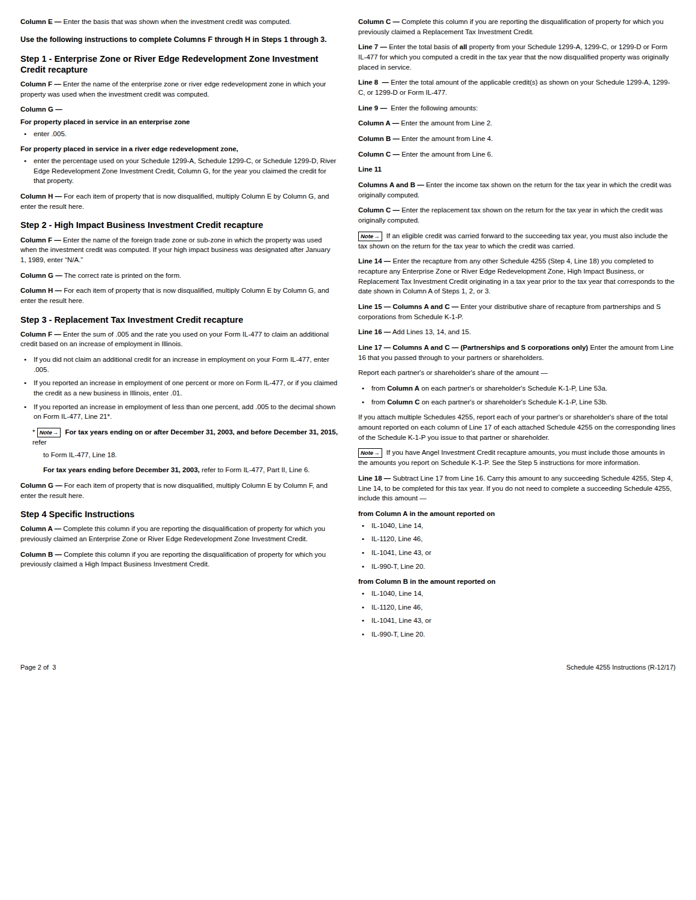Column E — Enter the basis that was shown when the investment credit was computed.
Use the following instructions to complete Columns F through H in Steps 1 through 3.
Step 1 - Enterprise Zone or River Edge Redevelopment Zone Investment Credit recapture
Column F — Enter the name of the enterprise zone or river edge redevelopment zone in which your property was used when the investment credit was computed.
Column G —
For property placed in service in an enterprise zone
enter .005.
For property placed in service in a river edge redevelopment zone,
enter the percentage used on your Schedule 1299-A, Schedule 1299-C, or Schedule 1299-D, River Edge Redevelopment Zone Investment Credit, Column G, for the year you claimed the credit for that property.
Column H — For each item of property that is now disqualified, multiply Column E by Column G, and enter the result here.
Step 2 - High Impact Business Investment Credit recapture
Column F — Enter the name of the foreign trade zone or sub-zone in which the property was used when the investment credit was computed. If your high impact business was designated after January 1, 1989, enter “N/A.”
Column G — The correct rate is printed on the form.
Column H — For each item of property that is now disqualified, multiply Column E by Column G, and enter the result here.
Step 3 - Replacement Tax Investment Credit recapture
Column F — Enter the sum of .005 and the rate you used on your Form IL-477 to claim an additional credit based on an increase of employment in Illinois.
If you did not claim an additional credit for an increase in employment on your Form IL-477, enter .005.
If you reported an increase in employment of one percent or more on Form IL-477, or if you claimed the credit as a new business in Illinois, enter .01.
If you reported an increase in employment of less than one percent, add .005 to the decimal shown on Form IL-477, Line 21*.
* Note For tax years ending on or after December 31, 2003, and before December 31, 2015, refer
to Form IL-477, Line 18.
For tax years ending before December 31, 2003, refer to Form IL-477, Part II, Line 6.
Column G — For each item of property that is now disqualified, multiply Column E by Column F, and enter the result here.
Step 4 Specific Instructions
Column A — Complete this column if you are reporting the disqualification of property for which you previously claimed an Enterprise Zone or River Edge Redevelopment Zone Investment Credit.
Column B — Complete this column if you are reporting the disqualification of property for which you previously claimed a High Impact Business Investment Credit.
Column C — Complete this column if you are reporting the disqualification of property for which you previously claimed a Replacement Tax Investment Credit.
Line 7 — Enter the total basis of all property from your Schedule 1299-A, 1299-C, or 1299-D or Form IL-477 for which you computed a credit in the tax year that the now disqualified property was originally placed in service.
Line 8 — Enter the total amount of the applicable credit(s) as shown on your Schedule 1299-A, 1299-C, or 1299-D or Form IL-477.
Line 9 — Enter the following amounts:
Column A — Enter the amount from Line 2.
Column B — Enter the amount from Line 4.
Column C — Enter the amount from Line 6.
Line 11
Columns A and B — Enter the income tax shown on the return for the tax year in which the credit was originally computed.
Column C — Enter the replacement tax shown on the return for the tax year in which the credit was originally computed.
Note If an eligible credit was carried forward to the succeeding tax year, you must also include the tax shown on the return for the tax year to which the credit was carried.
Line 14 — Enter the recapture from any other Schedule 4255 (Step 4, Line 18) you completed to recapture any Enterprise Zone or River Edge Redevelopment Zone, High Impact Business, or Replacement Tax Investment Credit originating in a tax year prior to the tax year that corresponds to the date shown in Column A of Steps 1, 2, or 3.
Line 15 — Columns A and C — Enter your distributive share of recapture from partnerships and S corporations from Schedule K-1-P.
Line 16 — Add Lines 13, 14, and 15.
Line 17 — Columns A and C — (Partnerships and S corporations only) Enter the amount from Line 16 that you passed through to your partners or shareholders.
Report each partner's or shareholder's share of the amount —
from Column A on each partner's or shareholder's Schedule K-1-P, Line 53a.
from Column C on each partner's or shareholder's Schedule K-1-P, Line 53b.
If you attach multiple Schedules 4255, report each of your partner's or shareholder's share of the total amount reported on each column of Line 17 of each attached Schedule 4255 on the corresponding lines of the Schedule K-1-P you issue to that partner or shareholder.
Note If you have Angel Investment Credit recapture amounts, you must include those amounts in the amounts you report on Schedule K-1-P. See the Step 5 instructions for more information.
Line 18 — Subtract Line 17 from Line 16. Carry this amount to any succeeding Schedule 4255, Step 4, Line 14, to be completed for this tax year. If you do not need to complete a succeeding Schedule 4255, include this amount —
from Column A in the amount reported on
IL-1040, Line 14,
IL-1120, Line 46,
IL-1041, Line 43, or
IL-990-T, Line 20.
from Column B in the amount reported on
IL-1040, Line 14,
IL-1120, Line 46,
IL-1041, Line 43, or
IL-990-T, Line 20.
Page 2 of 3
Schedule 4255 Instructions (R-12/17)